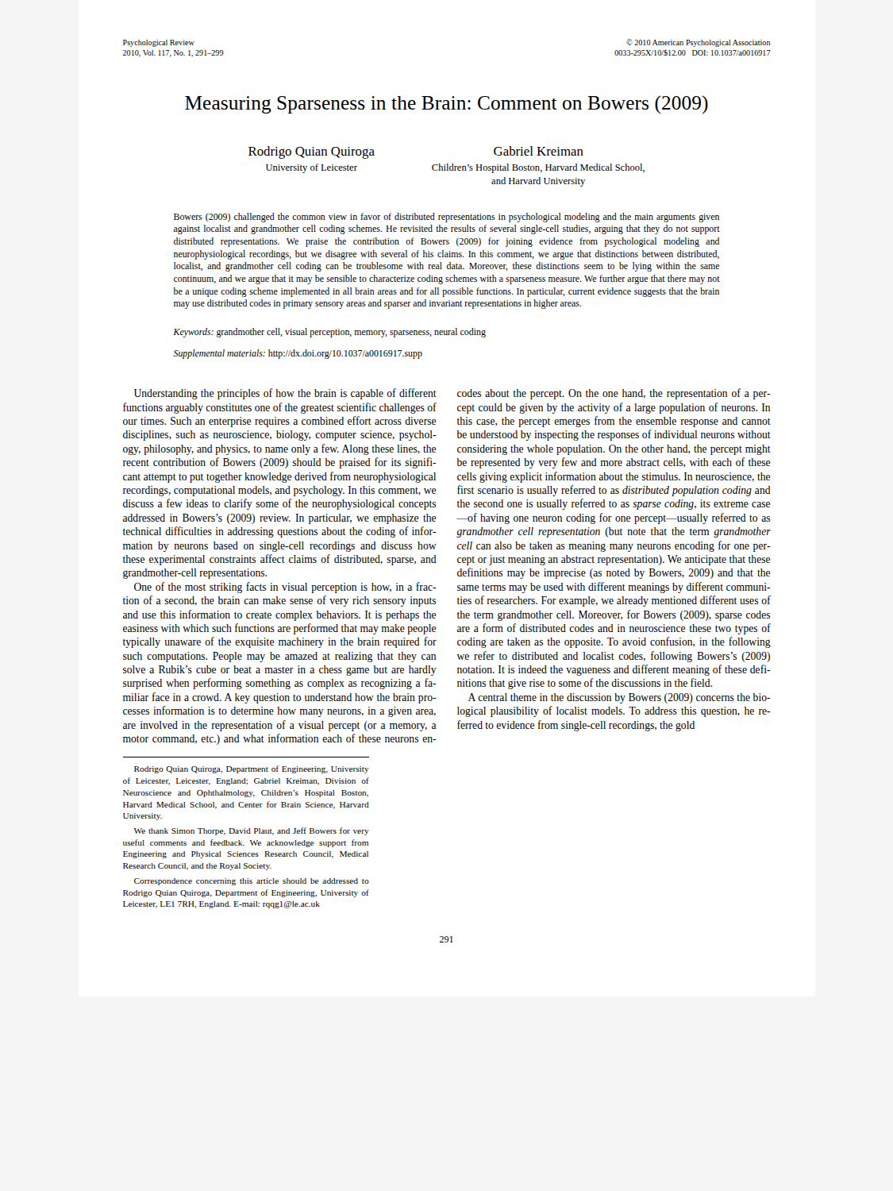Psychological Review
2010, Vol. 117, No. 1, 291–299
© 2010 American Psychological Association
0033-295X/10/$12.00 DOI: 10.1037/a0016917
Measuring Sparseness in the Brain: Comment on Bowers (2009)
Rodrigo Quian Quiroga
University of Leicester
Gabriel Kreiman
Children’s Hospital Boston, Harvard Medical School,
and Harvard University
Bowers (2009) challenged the common view in favor of distributed representations in psychological modeling and the main arguments given against localist and grandmother cell coding schemes. He revisited the results of several single-cell studies, arguing that they do not support distributed representations. We praise the contribution of Bowers (2009) for joining evidence from psychological modeling and neurophysiological recordings, but we disagree with several of his claims. In this comment, we argue that distinctions between distributed, localist, and grandmother cell coding can be troublesome with real data. Moreover, these distinctions seem to be lying within the same continuum, and we argue that it may be sensible to characterize coding schemes with a sparseness measure. We further argue that there may not be a unique coding scheme implemented in all brain areas and for all possible functions. In particular, current evidence suggests that the brain may use distributed codes in primary sensory areas and sparser and invariant representations in higher areas.
Keywords: grandmother cell, visual perception, memory, sparseness, neural coding
Supplemental materials: http://dx.doi.org/10.1037/a0016917.supp
Understanding the principles of how the brain is capable of different functions arguably constitutes one of the greatest scientific challenges of our times. Such an enterprise requires a combined effort across diverse disciplines, such as neuroscience, biology, computer science, psychology, philosophy, and physics, to name only a few. Along these lines, the recent contribution of Bowers (2009) should be praised for its significant attempt to put together knowledge derived from neurophysiological recordings, computational models, and psychology. In this comment, we discuss a few ideas to clarify some of the neurophysiological concepts addressed in Bowers’s (2009) review. In particular, we emphasize the technical difficulties in addressing questions about the coding of information by neurons based on single-cell recordings and discuss how these experimental constraints affect claims of distributed, sparse, and grandmother-cell representations.
One of the most striking facts in visual perception is how, in a fraction of a second, the brain can make sense of very rich sensory inputs and use this information to create complex behaviors. It is perhaps the easiness with which such functions are performed that may make people typically unaware of the exquisite machinery in the brain required for such computations. People may be amazed at realizing that they can solve a Rubik’s cube or beat a master in a chess game but are hardly surprised when performing something as complex as recognizing a familiar face in a crowd. A key question to understand how the brain processes information is to determine how many neurons, in a given area, are involved in the representation of a visual percept (or a memory, a motor command, etc.) and what information each of these neurons encodes about the percept. On the one hand, the representation of a percept could be given by the activity of a large population of neurons. In this case, the percept emerges from the ensemble response and cannot be understood by inspecting the responses of individual neurons without considering the whole population. On the other hand, the percept might be represented by very few and more abstract cells, with each of these cells giving explicit information about the stimulus. In neuroscience, the first scenario is usually referred to as distributed population coding and the second one is usually referred to as sparse coding, its extreme case—of having one neuron coding for one percept—usually referred to as grandmother cell representation (but note that the term grandmother cell can also be taken as meaning many neurons encoding for one percept or just meaning an abstract representation). We anticipate that these definitions may be imprecise (as noted by Bowers, 2009) and that the same terms may be used with different meanings by different communities of researchers. For example, we already mentioned different uses of the term grandmother cell. Moreover, for Bowers (2009), sparse codes are a form of distributed codes and in neuroscience these two types of coding are taken as the opposite. To avoid confusion, in the following we refer to distributed and localist codes, following Bowers’s (2009) notation. It is indeed the vagueness and different meaning of these definitions that give rise to some of the discussions in the field.
A central theme in the discussion by Bowers (2009) concerns the biological plausibility of localist models. To address this question, he referred to evidence from single-cell recordings, the gold
Rodrigo Quian Quiroga, Department of Engineering, University of Leicester, Leicester, England; Gabriel Kreiman, Division of Neuroscience and Ophthalmology, Children’s Hospital Boston, Harvard Medical School, and Center for Brain Science, Harvard University.
We thank Simon Thorpe, David Plaut, and Jeff Bowers for very useful comments and feedback. We acknowledge support from Engineering and Physical Sciences Research Council, Medical Research Council, and the Royal Society.
Correspondence concerning this article should be addressed to Rodrigo Quian Quiroga, Department of Engineering, University of Leicester, LE1 7RH, England. E-mail: rqqg1@le.ac.uk
291